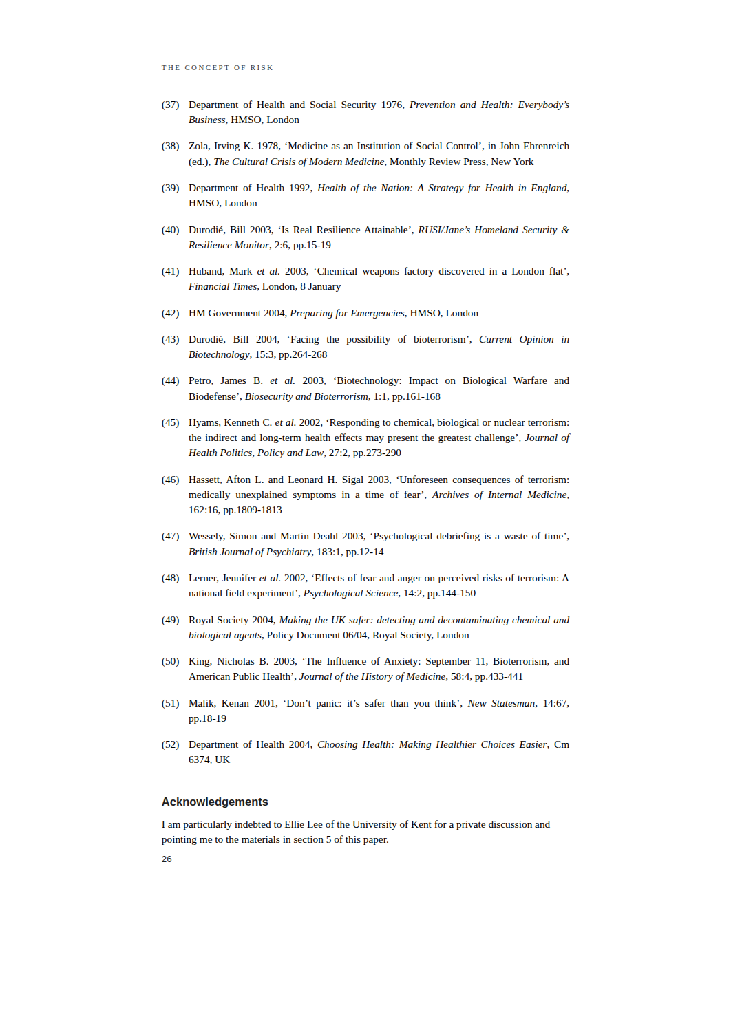The Concept of Risk
(37) Department of Health and Social Security 1976, Prevention and Health: Everybody’s Business, HMSO, London
(38) Zola, Irving K. 1978, ‘Medicine as an Institution of Social Control’, in John Ehrenreich (ed.), The Cultural Crisis of Modern Medicine, Monthly Review Press, New York
(39) Department of Health 1992, Health of the Nation: A Strategy for Health in England, HMSO, London
(40) Durodié, Bill 2003, ‘Is Real Resilience Attainable’, RUSI/Jane’s Homeland Security & Resilience Monitor, 2:6, pp.15-19
(41) Huband, Mark et al. 2003, ‘Chemical weapons factory discovered in a London flat’, Financial Times, London, 8 January
(42) HM Government 2004, Preparing for Emergencies, HMSO, London
(43) Durodié, Bill 2004, ‘Facing the possibility of bioterrorism’, Current Opinion in Biotechnology, 15:3, pp.264-268
(44) Petro, James B. et al. 2003, ‘Biotechnology: Impact on Biological Warfare and Biodefense’, Biosecurity and Bioterrorism, 1:1, pp.161-168
(45) Hyams, Kenneth C. et al. 2002, ‘Responding to chemical, biological or nuclear terrorism: the indirect and long-term health effects may present the greatest challenge’, Journal of Health Politics, Policy and Law, 27:2, pp.273-290
(46) Hassett, Afton L. and Leonard H. Sigal 2003, ‘Unforeseen consequences of terrorism: medically unexplained symptoms in a time of fear’, Archives of Internal Medicine, 162:16, pp.1809-1813
(47) Wessely, Simon and Martin Deahl 2003, ‘Psychological debriefing is a waste of time’, British Journal of Psychiatry, 183:1, pp.12-14
(48) Lerner, Jennifer et al. 2002, ‘Effects of fear and anger on perceived risks of terrorism: A national field experiment’, Psychological Science, 14:2, pp.144-150
(49) Royal Society 2004, Making the UK safer: detecting and decontaminating chemical and biological agents, Policy Document 06/04, Royal Society, London
(50) King, Nicholas B. 2003, ‘The Influence of Anxiety: September 11, Bioterrorism, and American Public Health’, Journal of the History of Medicine, 58:4, pp.433-441
(51) Malik, Kenan 2001, ‘Don’t panic: it’s safer than you think’, New Statesman, 14:67, pp.18-19
(52) Department of Health 2004, Choosing Health: Making Healthier Choices Easier, Cm 6374, UK
Acknowledgements
I am particularly indebted to Ellie Lee of the University of Kent for a private discussion and pointing me to the materials in section 5 of this paper.
26